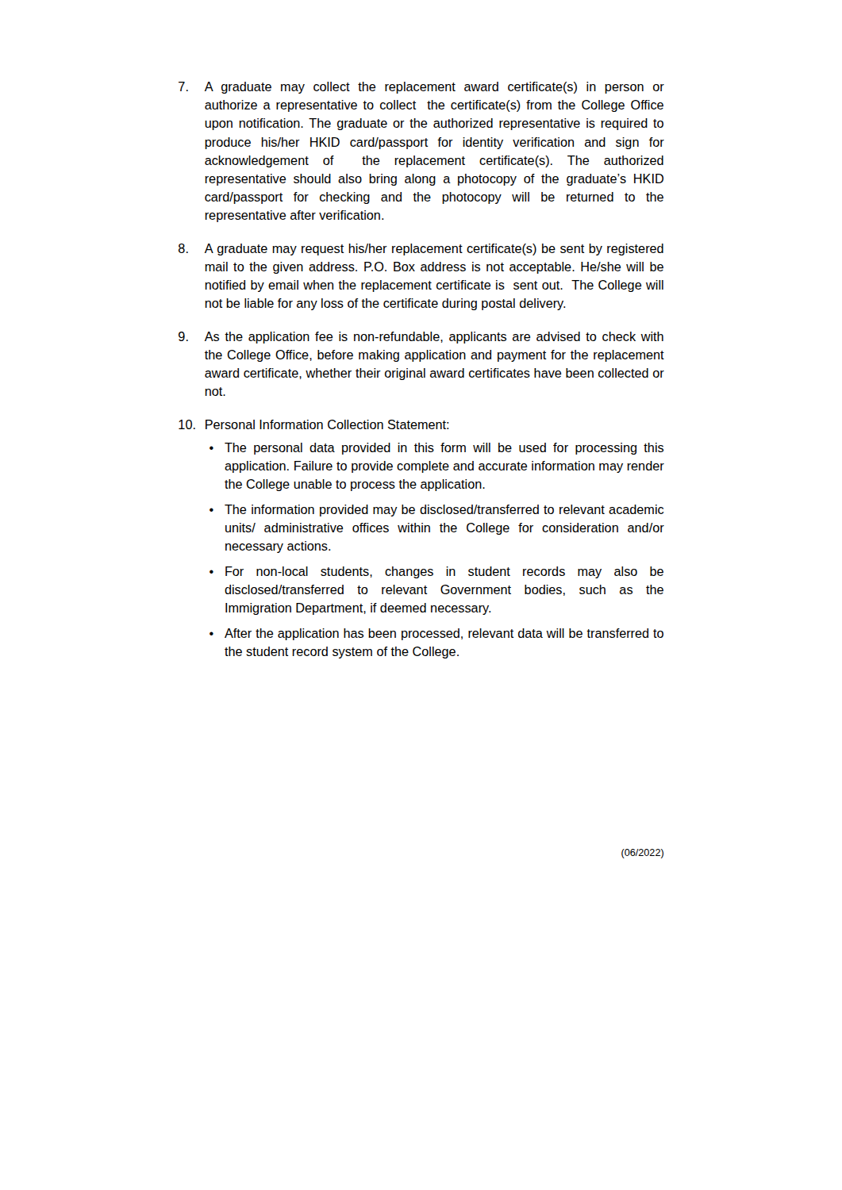7. A graduate may collect the replacement award certificate(s) in person or authorize a representative to collect the certificate(s) from the College Office upon notification. The graduate or the authorized representative is required to produce his/her HKID card/passport for identity verification and sign for acknowledgement of the replacement certificate(s). The authorized representative should also bring along a photocopy of the graduate’s HKID card/passport for checking and the photocopy will be returned to the representative after verification.
8. A graduate may request his/her replacement certificate(s) be sent by registered mail to the given address. P.O. Box address is not acceptable. He/she will be notified by email when the replacement certificate is sent out. The College will not be liable for any loss of the certificate during postal delivery.
9. As the application fee is non-refundable, applicants are advised to check with the College Office, before making application and payment for the replacement award certificate, whether their original award certificates have been collected or not.
10. Personal Information Collection Statement:
The personal data provided in this form will be used for processing this application. Failure to provide complete and accurate information may render the College unable to process the application.
The information provided may be disclosed/transferred to relevant academic units/ administrative offices within the College for consideration and/or necessary actions.
For non-local students, changes in student records may also be disclosed/transferred to relevant Government bodies, such as the Immigration Department, if deemed necessary.
After the application has been processed, relevant data will be transferred to the student record system of the College.
(06/2022)